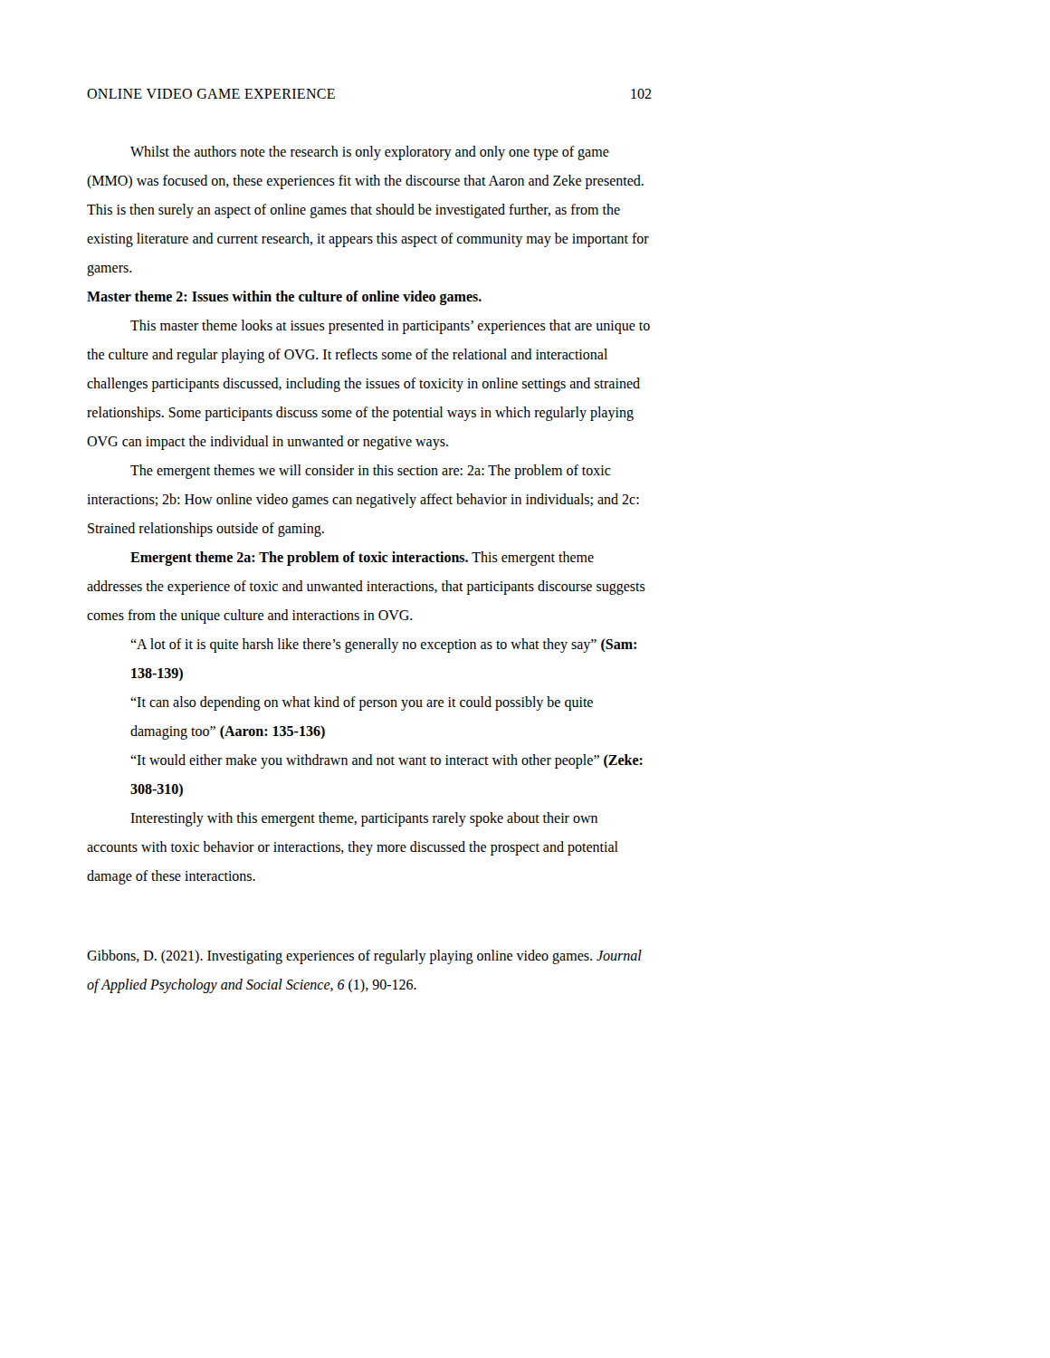Online Video Game Experience 102
Whilst the authors note the research is only exploratory and only one type of game (MMO) was focused on, these experiences fit with the discourse that Aaron and Zeke presented. This is then surely an aspect of online games that should be investigated further, as from the existing literature and current research, it appears this aspect of community may be important for gamers.
Master theme 2: Issues within the culture of online video games.
This master theme looks at issues presented in participants’ experiences that are unique to the culture and regular playing of OVG. It reflects some of the relational and interactional challenges participants discussed, including the issues of toxicity in online settings and strained relationships. Some participants discuss some of the potential ways in which regularly playing OVG can impact the individual in unwanted or negative ways.
The emergent themes we will consider in this section are: 2a: The problem of toxic interactions; 2b: How online video games can negatively affect behavior in individuals; and 2c: Strained relationships outside of gaming.
Emergent theme 2a: The problem of toxic interactions. This emergent theme addresses the experience of toxic and unwanted interactions, that participants discourse suggests comes from the unique culture and interactions in OVG.
“A lot of it is quite harsh like there’s generally no exception as to what they say” (Sam: 138-139)
“It can also depending on what kind of person you are it could possibly be quite damaging too” (Aaron: 135-136)
“It would either make you withdrawn and not want to interact with other people” (Zeke: 308-310)
Interestingly with this emergent theme, participants rarely spoke about their own accounts with toxic behavior or interactions, they more discussed the prospect and potential damage of these interactions.
Gibbons, D. (2021). Investigating experiences of regularly playing online video games. Journal of Applied Psychology and Social Science, 6 (1), 90-126.